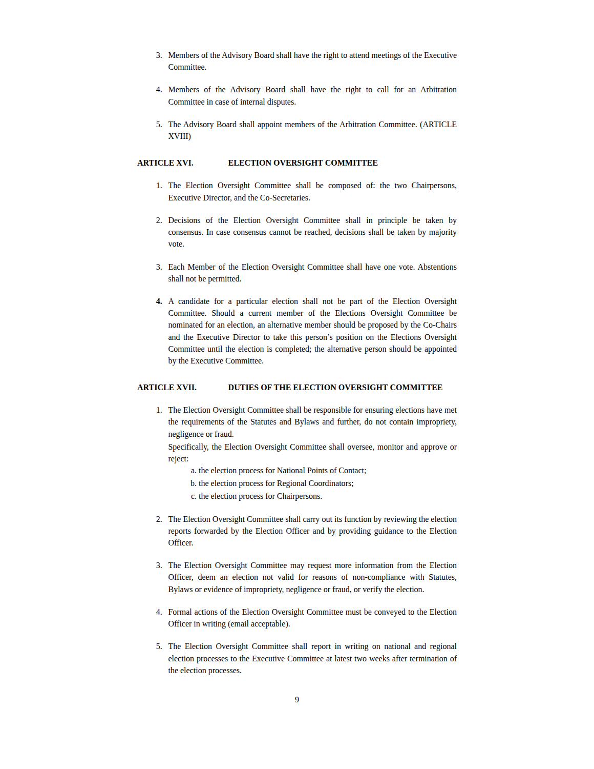Members of the Advisory Board shall have the right to attend meetings of the Executive Committee.
Members of the Advisory Board shall have the right to call for an Arbitration Committee in case of internal disputes.
The Advisory Board shall appoint members of the Arbitration Committee. (ARTICLE XVIII)
ARTICLE XVI. Election Oversight Committee
The Election Oversight Committee shall be composed of: the two Chairpersons, Executive Director, and the Co-Secretaries.
Decisions of the Election Oversight Committee shall in principle be taken by consensus. In case consensus cannot be reached, decisions shall be taken by majority vote.
Each Member of the Election Oversight Committee shall have one vote. Abstentions shall not be permitted.
A candidate for a particular election shall not be part of the Election Oversight Committee. Should a current member of the Elections Oversight Committee be nominated for an election, an alternative member should be proposed by the Co-Chairs and the Executive Director to take this person’s position on the Elections Oversight Committee until the election is completed; the alternative person should be appointed by the Executive Committee.
ARTICLE XVII. Duties of the Election Oversight Committee
The Election Oversight Committee shall be responsible for ensuring elections have met the requirements of the Statutes and Bylaws and further, do not contain impropriety, negligence or fraud.
Specifically, the Election Oversight Committee shall oversee, monitor and approve or reject:
the election process for National Points of Contact;
the election process for Regional Coordinators;
the election process for Chairpersons.
The Election Oversight Committee shall carry out its function by reviewing the election reports forwarded by the Election Officer and by providing guidance to the Election Officer.
The Election Oversight Committee may request more information from the Election Officer, deem an election not valid for reasons of non-compliance with Statutes, Bylaws or evidence of impropriety, negligence or fraud, or verify the election.
Formal actions of the Election Oversight Committee must be conveyed to the Election Officer in writing (email acceptable).
The Election Oversight Committee shall report in writing on national and regional election processes to the Executive Committee at latest two weeks after termination of the election processes.
9